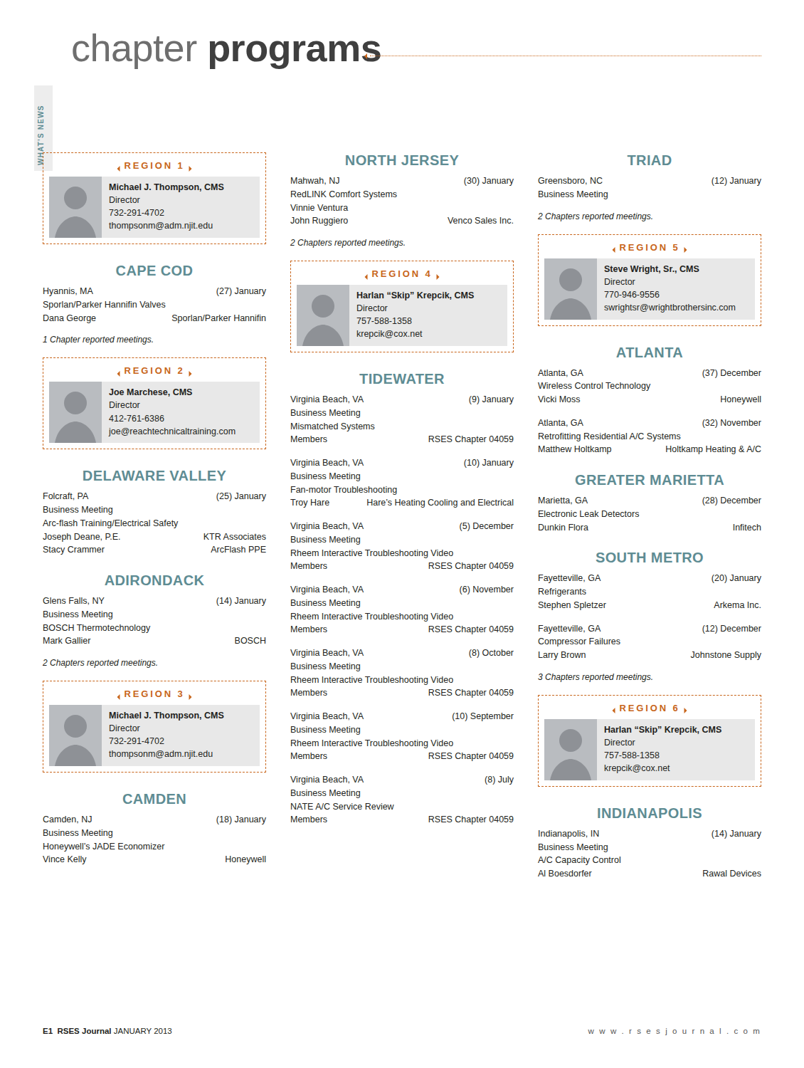WHAT’S NEWS
chapter programs
REGION 1
Michael J. Thompson, CMS
Director
732-291-4702
thompsonm@adm.njit.edu
CAPE COD
Hyannis, MA(27) January
Sporlan/Parker Hannifin Valves
Dana George Sporlan/Parker Hannifin
1 Chapter reported meetings.
REGION 2
Joe Marchese, CMS
Director
412-761-6386
joe@reachtechnicaltraining.com
DELAWARE VALLEY
Folcraft, PA(25) January
Business Meeting Arc-flash Training/Electrical Safety
Joseph Deane, P.E. KTR Associates
Stacy Crammer ArcFlash PPE
ADIRONDACK
Glens Falls, NY(14) January
Business Meeting BOSCH Thermotechnology
Mark Gallier BOSCH
2 Chapters reported meetings.
REGION 3
Michael J. Thompson, CMS
Director
732-291-4702
thompsonm@adm.njit.edu
CAMDEN
Camden, NJ(18) January
Business Meeting Honeywell’s JADE Economizer
Vince Kelly Honeywell
NORTH JERSEY
Mahwah, NJ(30) January
RedLINK Comfort Systems Vinnie Ventura
John Ruggiero Venco Sales Inc.
2 Chapters reported meetings.
REGION 4
Harlan “Skip” Krepcik, CMS
Director
757-588-1358
krepcik@cox.net
TIDEWATER
Virginia Beach, VA(9) January
Business Meeting Mismatched Systems
Members RSES Chapter 04059
Virginia Beach, VA(10) January
Business Meeting Fan-motor Troubleshooting
Troy Hare Hare’s Heating Cooling and Electrical
Virginia Beach, VA(5) December
Business Meeting Rheem Interactive Troubleshooting Video
Members RSES Chapter 04059
Virginia Beach, VA(6) November
Business Meeting Rheem Interactive Troubleshooting Video
Members RSES Chapter 04059
Virginia Beach, VA(8) October
Business Meeting Rheem Interactive Troubleshooting Video
Members RSES Chapter 04059
Virginia Beach, VA(10) September
Business Meeting Rheem Interactive Troubleshooting Video
Members RSES Chapter 04059
Virginia Beach, VA(8) July
Business Meeting NATE A/C Service Review
Members RSES Chapter 04059
TRIAD
Greensboro, NC(12) January
Business Meeting
2 Chapters reported meetings.
REGION 5
Steve Wright, Sr., CMS
Director
770-946-9556
swrightsr@wrightbrothersinc.com
ATLANTA
Atlanta, GA(37) December
Wireless Control Technology
Vicki Moss Honeywell
Atlanta, GA(32) November
Retrofitting Residential A/C Systems
Matthew Holtkamp Holtkamp Heating & A/C
GREATER MARIETTA
Marietta, GA(28) December
Electronic Leak Detectors
Dunkin Flora Infitech
SOUTH METRO
Fayetteville, GA(20) January
Refrigerants
Stephen Spletzer Arkema Inc.
Fayetteville, GA(12) December
Compressor Failures
Larry Brown Johnstone Supply
3 Chapters reported meetings.
REGION 6
Harlan “Skip” Krepcik, CMS
Director
757-588-1358
krepcik@cox.net
INDIANAPOLIS
Indianapolis, IN(14) January
Business Meeting A/C Capacity Control
Al Boesdorfer Rawal Devices
E1 RSES Journal JANUARY 2013
w w w . r s e s j o u r n a l . c o m